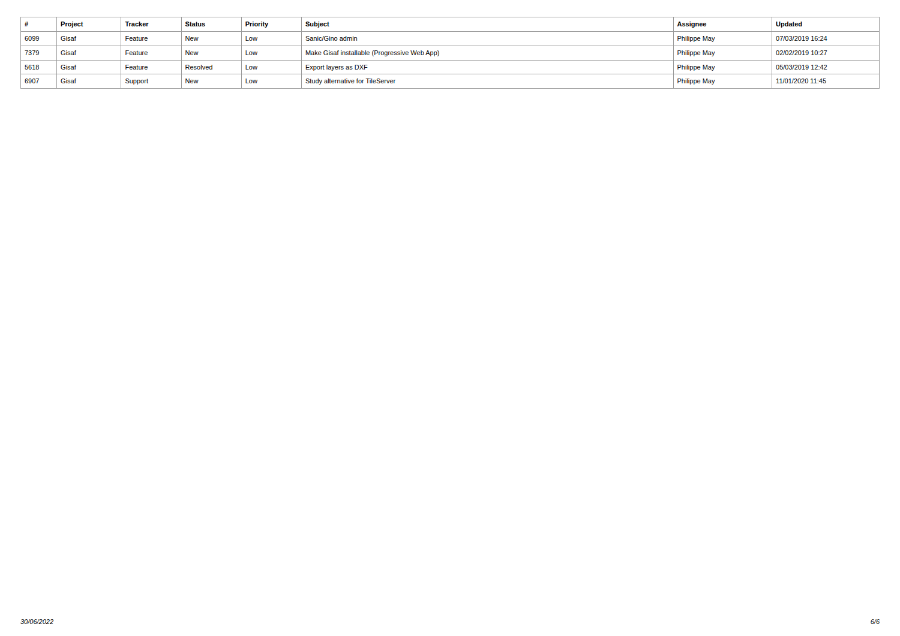| # | Project | Tracker | Status | Priority | Subject | Assignee | Updated |
| --- | --- | --- | --- | --- | --- | --- | --- |
| 6099 | Gisaf | Feature | New | Low | Sanic/Gino admin | Philippe May | 07/03/2019 16:24 |
| 7379 | Gisaf | Feature | New | Low | Make Gisaf installable (Progressive Web App) | Philippe May | 02/02/2019 10:27 |
| 5618 | Gisaf | Feature | Resolved | Low | Export layers as DXF | Philippe May | 05/03/2019 12:42 |
| 6907 | Gisaf | Support | New | Low | Study alternative for TileServer | Philippe May | 11/01/2020 11:45 |
30/06/2022 6/6